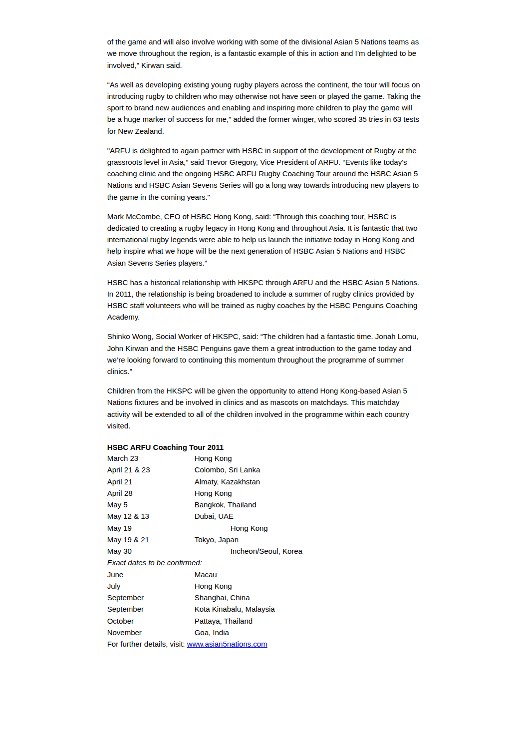of the game and will also involve working with some of the divisional Asian 5 Nations teams as we move throughout the region, is a fantastic example of this in action and I’m delighted to be involved,” Kirwan said.
“As well as developing existing young rugby players across the continent, the tour will focus on introducing rugby to children who may otherwise not have seen or played the game. Taking the sport to brand new audiences and enabling and inspiring more children to play the game will be a huge marker of success for me,” added the former winger, who scored 35 tries in 63 tests for New Zealand.
"ARFU is delighted to again partner with HSBC in support of the development of Rugby at the grassroots level in Asia,” said Trevor Gregory, Vice President of ARFU. “Events like today's coaching clinic and the ongoing HSBC ARFU Rugby Coaching Tour around the HSBC Asian 5 Nations and HSBC Asian Sevens Series will go a long way towards introducing new players to the game in the coming years."
Mark McCombe, CEO of HSBC Hong Kong, said: “Through this coaching tour, HSBC is dedicated to creating a rugby legacy in Hong Kong and throughout Asia. It is fantastic that two international rugby legends were able to help us launch the initiative today in Hong Kong and help inspire what we hope will be the next generation of HSBC Asian 5 Nations and HSBC Asian Sevens Series players.”
HSBC has a historical relationship with HKSPC through ARFU and the HSBC Asian 5 Nations. In 2011, the relationship is being broadened to include a summer of rugby clinics provided by HSBC staff volunteers who will be trained as rugby coaches by the HSBC Penguins Coaching Academy.
Shinko Wong, Social Worker of HKSPC, said: “The children had a fantastic time. Jonah Lomu, John Kirwan and the HSBC Penguins gave them a great introduction to the game today and we’re looking forward to continuing this momentum throughout the programme of summer clinics.”
Children from the HKSPC will be given the opportunity to attend Hong Kong-based Asian 5 Nations fixtures and be involved in clinics and as mascots on matchdays. This matchday activity will be extended to all of the children involved in the programme within each country visited.
HSBC ARFU Coaching Tour 2011
| March 23 | Hong Kong |
| April 21 & 23 | Colombo, Sri Lanka |
| April 21 | Almaty, Kazakhstan |
| April 28 | Hong Kong |
| May 5 | Bangkok, Thailand |
| May 12 & 13 | Dubai, UAE |
| May 19 | Hong Kong |
| May 19 & 21 | Tokyo, Japan |
| May 30 | Incheon/Seoul, Korea |
Exact dates to be confirmed:
| June | Macau |
| July | Hong Kong |
| September | Shanghai, China |
| September | Kota Kinabalu, Malaysia |
| October | Pattaya, Thailand |
| November | Goa, India |
For further details, visit: www.asian5nations.com